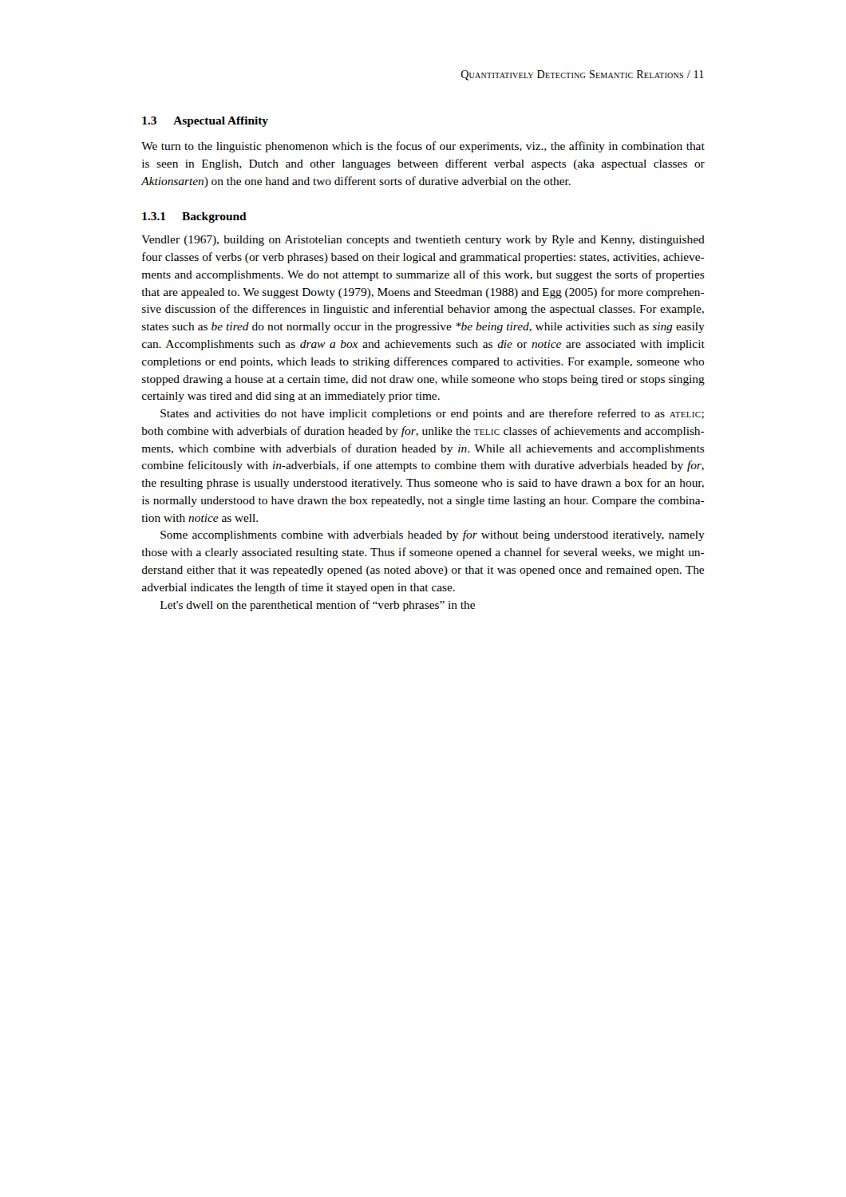Quantitatively Detecting Semantic Relations / 11
1.3 Aspectual Affinity
We turn to the linguistic phenomenon which is the focus of our experiments, viz., the affinity in combination that is seen in English, Dutch and other languages between different verbal aspects (aka aspectual classes or Aktionsarten) on the one hand and two different sorts of durative adverbial on the other.
1.3.1 Background
Vendler (1967), building on Aristotelian concepts and twentieth century work by Ryle and Kenny, distinguished four classes of verbs (or verb phrases) based on their logical and grammatical properties: states, activities, achievements and accomplishments. We do not attempt to summarize all of this work, but suggest the sorts of properties that are appealed to. We suggest Dowty (1979), Moens and Steedman (1988) and Egg (2005) for more comprehensive discussion of the differences in linguistic and inferential behavior among the aspectual classes. For example, states such as be tired do not normally occur in the progressive *be being tired, while activities such as sing easily can. Accomplishments such as draw a box and achievements such as die or notice are associated with implicit completions or end points, which leads to striking differences compared to activities. For example, someone who stopped drawing a house at a certain time, did not draw one, while someone who stops being tired or stops singing certainly was tired and did sing at an immediately prior time.
States and activities do not have implicit completions or end points and are therefore referred to as atelic; both combine with adverbials of duration headed by for, unlike the telic classes of achievements and accomplishments, which combine with adverbials of duration headed by in. While all achievements and accomplishments combine felicitously with in-adverbials, if one attempts to combine them with durative adverbials headed by for, the resulting phrase is usually understood iteratively. Thus someone who is said to have drawn a box for an hour, is normally understood to have drawn the box repeatedly, not a single time lasting an hour. Compare the combination with notice as well.
Some accomplishments combine with adverbials headed by for without being understood iteratively, namely those with a clearly associated resulting state. Thus if someone opened a channel for several weeks, we might understand either that it was repeatedly opened (as noted above) or that it was opened once and remained open. The adverbial indicates the length of time it stayed open in that case.
Let's dwell on the parenthetical mention of “verb phrases” in the